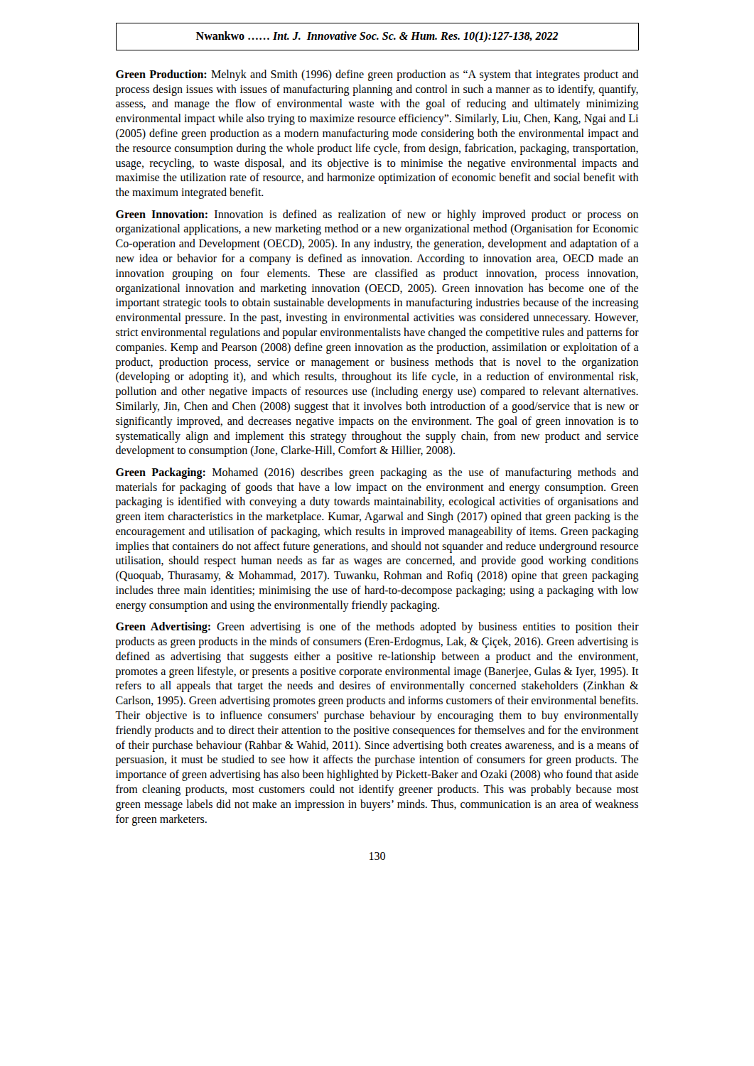Nwankwo …… Int. J. Innovative Soc. Sc. & Hum. Res. 10(1):127-138, 2022
Green Production: Melnyk and Smith (1996) define green production as “A system that integrates product and process design issues with issues of manufacturing planning and control in such a manner as to identify, quantify, assess, and manage the flow of environmental waste with the goal of reducing and ultimately minimizing environmental impact while also trying to maximize resource efficiency”. Similarly, Liu, Chen, Kang, Ngai and Li (2005) define green production as a modern manufacturing mode considering both the environmental impact and the resource consumption during the whole product life cycle, from design, fabrication, packaging, transportation, usage, recycling, to waste disposal, and its objective is to minimise the negative environmental impacts and maximise the utilization rate of resource, and harmonize optimization of economic benefit and social benefit with the maximum integrated benefit.
Green Innovation: Innovation is defined as realization of new or highly improved product or process on organizational applications, a new marketing method or a new organizational method (Organisation for Economic Co-operation and Development (OECD), 2005). In any industry, the generation, development and adaptation of a new idea or behavior for a company is defined as innovation. According to innovation area, OECD made an innovation grouping on four elements. These are classified as product innovation, process innovation, organizational innovation and marketing innovation (OECD, 2005). Green innovation has become one of the important strategic tools to obtain sustainable developments in manufacturing industries because of the increasing environmental pressure. In the past, investing in environmental activities was considered unnecessary. However, strict environmental regulations and popular environmentalists have changed the competitive rules and patterns for companies. Kemp and Pearson (2008) define green innovation as the production, assimilation or exploitation of a product, production process, service or management or business methods that is novel to the organization (developing or adopting it), and which results, throughout its life cycle, in a reduction of environmental risk, pollution and other negative impacts of resources use (including energy use) compared to relevant alternatives. Similarly, Jin, Chen and Chen (2008) suggest that it involves both introduction of a good/service that is new or significantly improved, and decreases negative impacts on the environment. The goal of green innovation is to systematically align and implement this strategy throughout the supply chain, from new product and service development to consumption (Jone, Clarke-Hill, Comfort & Hillier, 2008).
Green Packaging: Mohamed (2016) describes green packaging as the use of manufacturing methods and materials for packaging of goods that have a low impact on the environment and energy consumption. Green packaging is identified with conveying a duty towards maintainability, ecological activities of organisations and green item characteristics in the marketplace. Kumar, Agarwal and Singh (2017) opined that green packing is the encouragement and utilisation of packaging, which results in improved manageability of items. Green packaging implies that containers do not affect future generations, and should not squander and reduce underground resource utilisation, should respect human needs as far as wages are concerned, and provide good working conditions (Quoquab, Thurasamy, & Mohammad, 2017). Tuwanku, Rohman and Rofiq (2018) opine that green packaging includes three main identities; minimising the use of hard-to-decompose packaging; using a packaging with low energy consumption and using the environmentally friendly packaging.
Green Advertising: Green advertising is one of the methods adopted by business entities to position their products as green products in the minds of consumers (Eren-Erdogmus, Lak, & Çiçek, 2016). Green advertising is defined as advertising that suggests either a positive re-lationship between a product and the environment, promotes a green lifestyle, or presents a positive corporate environmental image (Banerjee, Gulas & Iyer, 1995). It refers to all appeals that target the needs and desires of environmentally concerned stakeholders (Zinkhan & Carlson, 1995). Green advertising promotes green products and informs customers of their environmental benefits. Their objective is to influence consumers' purchase behaviour by encouraging them to buy environmentally friendly products and to direct their attention to the positive consequences for themselves and for the environment of their purchase behaviour (Rahbar & Wahid, 2011). Since advertising both creates awareness, and is a means of persuasion, it must be studied to see how it affects the purchase intention of consumers for green products. The importance of green advertising has also been highlighted by Pickett-Baker and Ozaki (2008) who found that aside from cleaning products, most customers could not identify greener products. This was probably because most green message labels did not make an impression in buyers’ minds. Thus, communication is an area of weakness for green marketers.
130